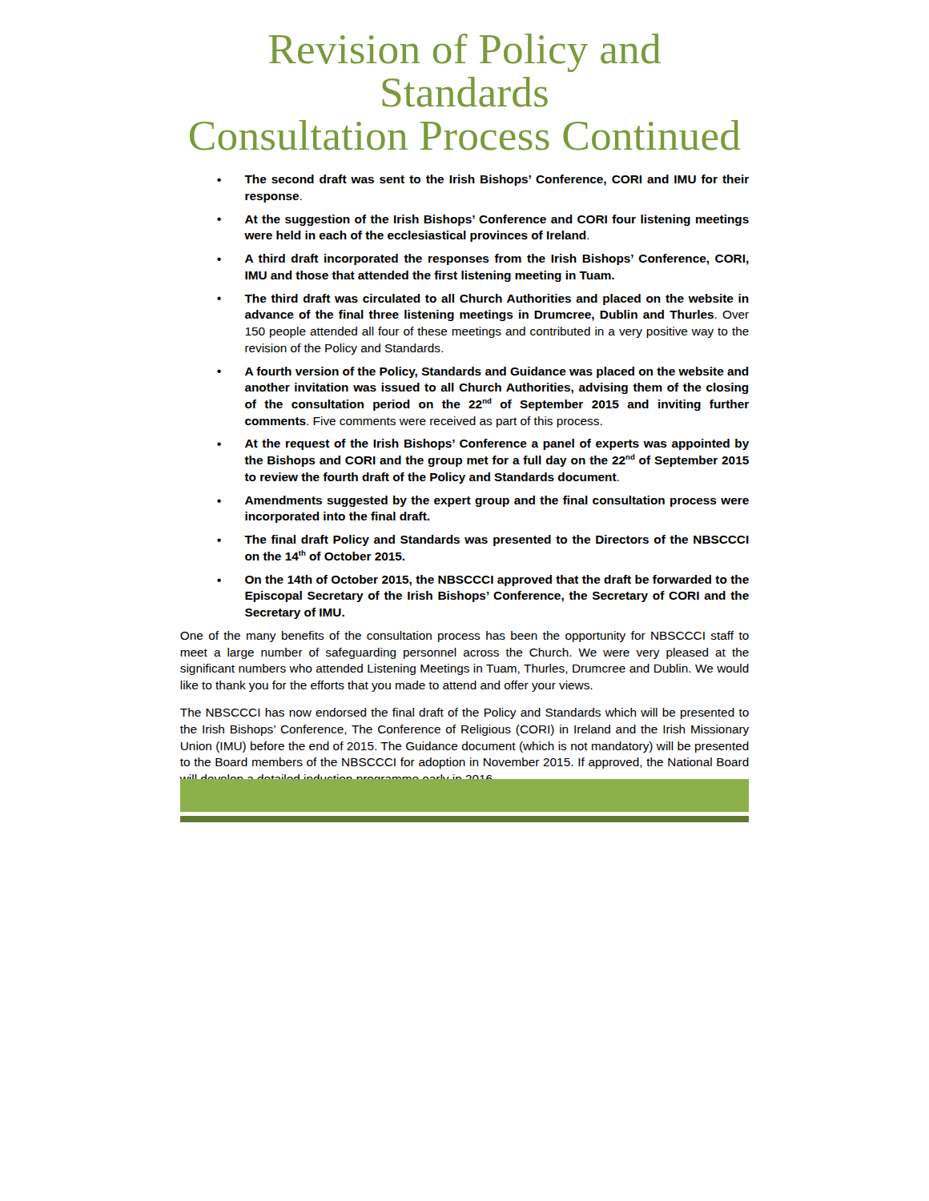Revision of Policy and Standards
Consultation Process Continued
The second draft was sent to the Irish Bishops’ Conference, CORI and IMU for their response.
At the suggestion of the Irish Bishops’ Conference and CORI four listening meetings were held in each of the ecclesiastical provinces of Ireland.
A third draft incorporated the responses from the Irish Bishops’ Conference, CORI, IMU and those that attended the first listening meeting in Tuam.
The third draft was circulated to all Church Authorities and placed on the website in advance of the final three listening meetings in Drumcree, Dublin and Thurles. Over 150 people attended all four of these meetings and contributed in a very positive way to the revision of the Policy and Standards.
A fourth version of the Policy, Standards and Guidance was placed on the website and another invitation was issued to all Church Authorities, advising them of the closing of the consultation period on the 22nd of September 2015 and inviting further comments. Five comments were received as part of this process.
At the request of the Irish Bishops’ Conference a panel of experts was appointed by the Bishops and CORI and the group met for a full day on the 22nd of September 2015 to review the fourth draft of the Policy and Standards document.
Amendments suggested by the expert group and the final consultation process were incorporated into the final draft.
The final draft Policy and Standards was presented to the Directors of the NBSCCCI on the 14th of October 2015.
On the 14th of October 2015, the NBSCCCI approved that the draft be forwarded to the Episcopal Secretary of the Irish Bishops’ Conference, the Secretary of CORI and the Secretary of IMU.
One of the many benefits of the consultation process has been the opportunity for NBSCCCI staff to meet a large number of safeguarding personnel across the Church. We were very pleased at the significant numbers who attended Listening Meetings in Tuam, Thurles, Drumcree and Dublin. We would like to thank you for the efforts that you made to attend and offer your views.
The NBSCCCI has now endorsed the final draft of the Policy and Standards which will be presented to the Irish Bishops’ Conference, The Conference of Religious (CORI) in Ireland and the Irish Missionary Union (IMU) before the end of 2015. The Guidance document (which is not mandatory) will be presented to the Board members of the NBSCCCI for adoption in November 2015. If approved, the National Board will develop a detailed induction programme early in 2016.